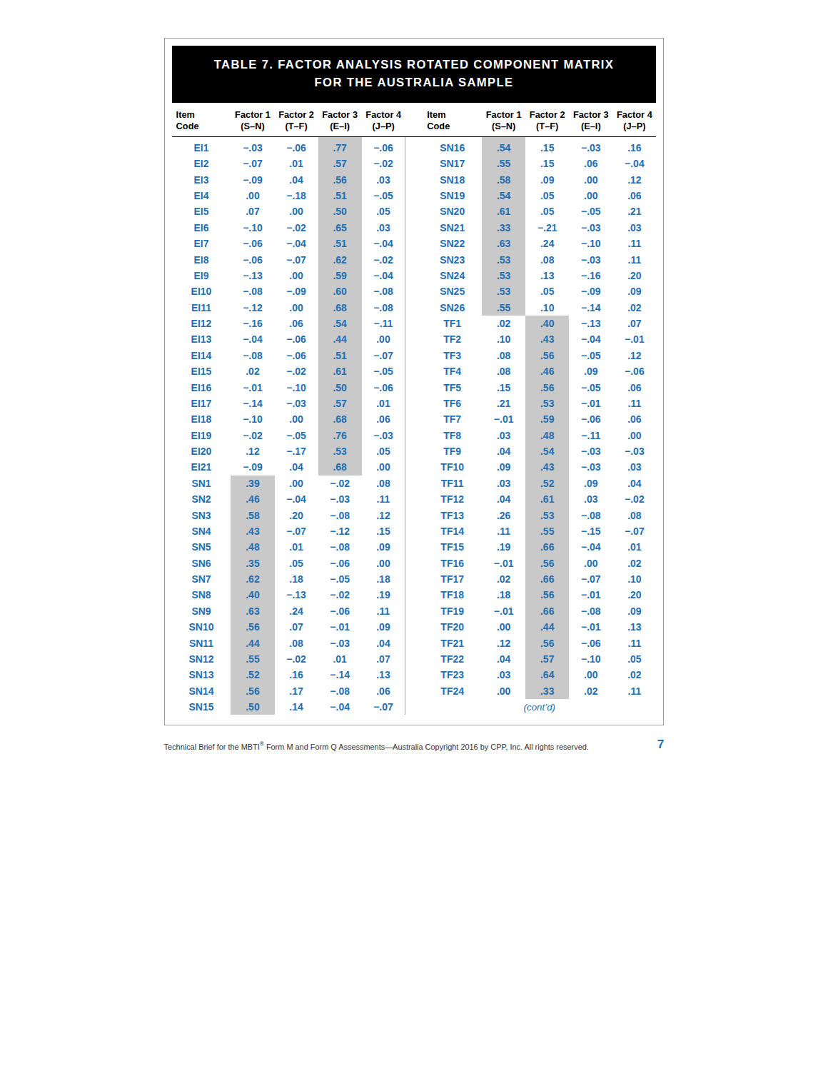TABLE 7. FACTOR ANALYSIS ROTATED COMPONENT MATRIX
FOR THE AUSTRALIA SAMPLE
| Item Code | Factor 1 (S–N) | Factor 2 (T–F) | Factor 3 (E–I) | Factor 4 (J–P) | | Item Code | Factor 1 (S–N) | Factor 2 (T–F) | Factor 3 (E–I) | Factor 4 (J–P) |
| --- | --- | --- | --- | --- | --- | --- | --- | --- | --- | --- |
| EI1 | −.03 | −.06 | .77 | −.06 | | SN16 | .54 | .15 | −.03 | .16 |
| EI2 | −.07 | .01 | .57 | −.02 | | SN17 | .55 | .15 | .06 | −.04 |
| EI3 | −.09 | .04 | .56 | .03 | | SN18 | .58 | .09 | .00 | .12 |
| EI4 | .00 | −.18 | .51 | −.05 | | SN19 | .54 | .05 | .00 | .06 |
| EI5 | .07 | .00 | .50 | .05 | | SN20 | .61 | .05 | −.05 | .21 |
| EI6 | −.10 | −.02 | .65 | .03 | | SN21 | .33 | −.21 | −.03 | .03 |
| EI7 | −.06 | −.04 | .51 | −.04 | | SN22 | .63 | .24 | −.10 | .11 |
| EI8 | −.06 | −.07 | .62 | −.02 | | SN23 | .53 | .08 | −.03 | .11 |
| EI9 | −.13 | .00 | .59 | −.04 | | SN24 | .53 | .13 | −.16 | .20 |
| EI10 | −.08 | −.09 | .60 | −.08 | | SN25 | .53 | .05 | −.09 | .09 |
| EI11 | −.12 | .00 | .68 | −.08 | | SN26 | .55 | .10 | −.14 | .02 |
| EI12 | −.16 | .06 | .54 | −.11 | | TF1 | .02 | .40 | −.13 | .07 |
| EI13 | −.04 | −.06 | .44 | .00 | | TF2 | .10 | .43 | −.04 | −.01 |
| EI14 | −.08 | −.06 | .51 | −.07 | | TF3 | .08 | .56 | −.05 | .12 |
| EI15 | .02 | −.02 | .61 | −.05 | | TF4 | .08 | .46 | .09 | −.06 |
| EI16 | −.01 | −.10 | .50 | −.06 | | TF5 | .15 | .56 | −.05 | .06 |
| EI17 | −.14 | −.03 | .57 | .01 | | TF6 | .21 | .53 | −.01 | .11 |
| EI18 | −.10 | .00 | .68 | .06 | | TF7 | −.01 | .59 | −.06 | .06 |
| EI19 | −.02 | −.05 | .76 | −.03 | | TF8 | .03 | .48 | −.11 | .00 |
| EI20 | .12 | −.17 | .53 | .05 | | TF9 | .04 | .54 | −.03 | −.03 |
| EI21 | −.09 | .04 | .68 | .00 | | TF10 | .09 | .43 | −.03 | .03 |
| SN1 | .39 | .00 | −.02 | .08 | | TF11 | .03 | .52 | .09 | .04 |
| SN2 | .46 | −.04 | −.03 | .11 | | TF12 | .04 | .61 | .03 | −.02 |
| SN3 | .58 | .20 | −.08 | .12 | | TF13 | .26 | .53 | −.08 | .08 |
| SN4 | .43 | −.07 | −.12 | .15 | | TF14 | .11 | .55 | −.15 | −.07 |
| SN5 | .48 | .01 | −.08 | .09 | | TF15 | .19 | .66 | −.04 | .01 |
| SN6 | .35 | .05 | −.06 | .00 | | TF16 | −.01 | .56 | .00 | .02 |
| SN7 | .62 | .18 | −.05 | .18 | | TF17 | .02 | .66 | −.07 | .10 |
| SN8 | .40 | −.13 | −.02 | .19 | | TF18 | .18 | .56 | −.01 | .20 |
| SN9 | .63 | .24 | −.06 | .11 | | TF19 | −.01 | .66 | −.08 | .09 |
| SN10 | .56 | .07 | −.01 | .09 | | TF20 | .00 | .44 | −.01 | .13 |
| SN11 | .44 | .08 | −.03 | .04 | | TF21 | .12 | .56 | −.06 | .11 |
| SN12 | .55 | −.02 | .01 | .07 | | TF22 | .04 | .57 | −.10 | .05 |
| SN13 | .52 | .16 | −.14 | .13 | | TF23 | .03 | .64 | .00 | .02 |
| SN14 | .56 | .17 | −.08 | .06 | | TF24 | .00 | .33 | .02 | .11 |
| SN15 | .50 | .14 | −.04 | −.07 | | (cont’d) |
Technical Brief for the MBTI® Form M and Form Q Assessments—Australia Copyright 2016 by CPP, Inc. All rights reserved.
7